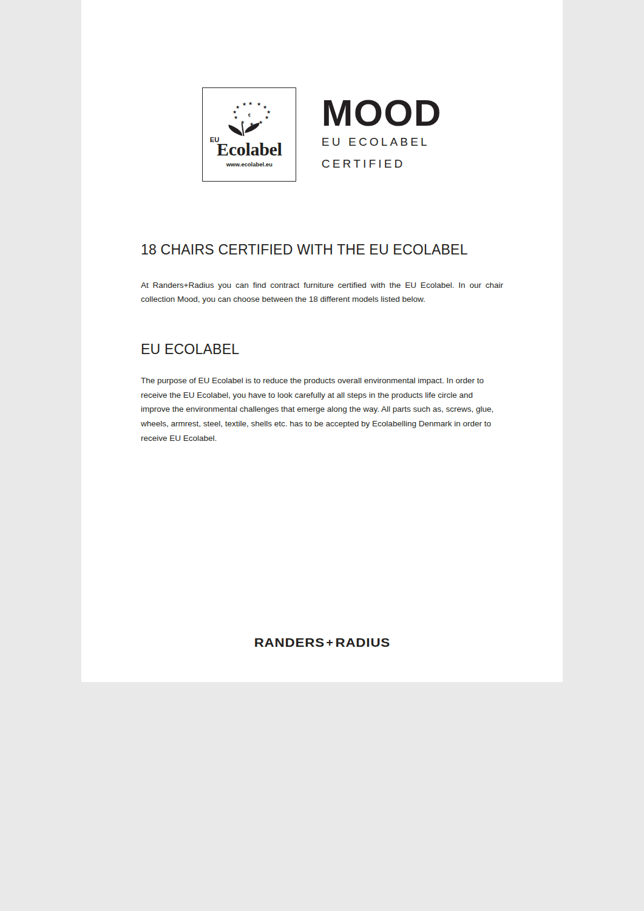★ ★ ★ ★ ★ ★ ★ ★ ★ ★ ★ ★ €
EU
Ecolabel
www.ecolabel.eu
MOOD
EU ECOLABEL
CERTIFIED
18 CHAIRS CERTIFIED WITH THE EU ECOLABEL
At Randers+Radius you can find contract furniture certified with the EU Ecolabel. In our chair collection Mood, you can choose between the 18 different models listed below.
EU ECOLABEL
The purpose of EU Ecolabel is to reduce the products overall environmental impact. In order to receive the EU Ecolabel, you have to look carefully at all steps in the products life circle and improve the environmental challenges that emerge along the way. All parts such as, screws, glue, wheels, armrest, steel, textile, shells etc. has to be accepted by Ecolabelling Denmark in order to receive EU Ecolabel.
RANDERS+RADIUS